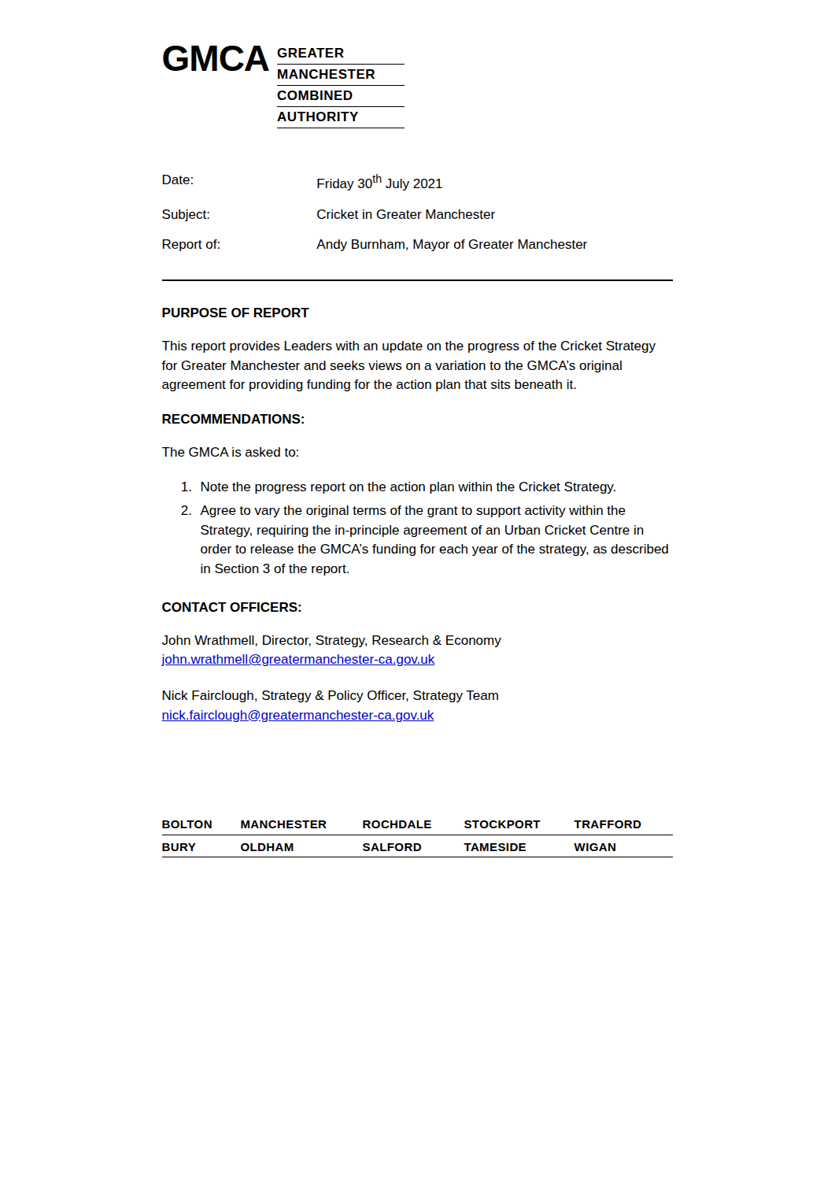GMCA
GREATER MANCHESTER COMBINED AUTHORITY
| Date: | Friday 30 th July 2021 |
| Subject: | Cricket in Greater Manchester |
| Report of: | Andy Burnham, Mayor of Greater Manchester |
PURPOSE OF REPORT
This report provides Leaders with an update on the progress of the Cricket Strategy for Greater Manchester and seeks views on a variation to the GMCA’s original agreement for providing funding for the action plan that sits beneath it.
RECOMMENDATIONS:
The GMCA is asked to:
Note the progress report on the action plan within the Cricket Strategy.
Agree to vary the original terms of the grant to support activity within the Strategy, requiring the in-principle agreement of an Urban Cricket Centre in order to release the GMCA’s funding for each year of the strategy, as described in Section 3 of the report.
CONTACT OFFICERS:
John Wrathmell, Director, Strategy, Research & Economy
john.wrathmell@greatermanchester-ca.gov.uk
Nick Fairclough, Strategy & Policy Officer, Strategy Team
nick.fairclough@greatermanchester-ca.gov.uk
| BOLTON | MANCHESTER | ROCHDALE | STOCKPORT | TRAFFORD |
| BURY | OLDHAM | SALFORD | TAMESIDE | WIGAN |